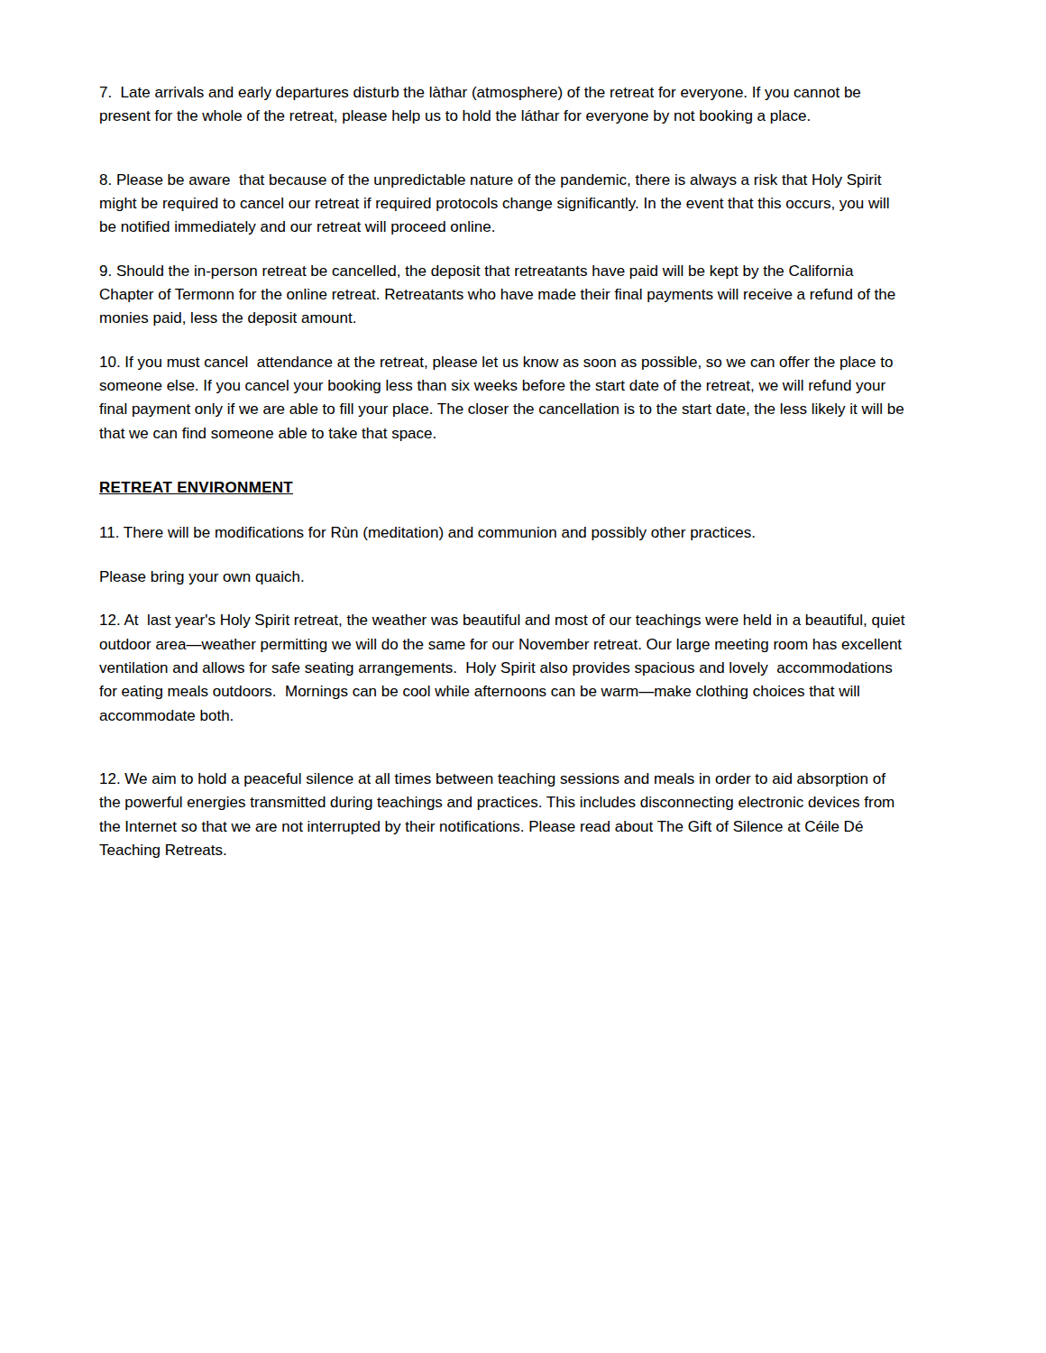7. Late arrivals and early departures disturb the làthar (atmosphere) of the retreat for everyone. If you cannot be present for the whole of the retreat, please help us to hold the láthar for everyone by not booking a place.
8. Please be aware that because of the unpredictable nature of the pandemic, there is always a risk that Holy Spirit might be required to cancel our retreat if required protocols change significantly. In the event that this occurs, you will be notified immediately and our retreat will proceed online.
9. Should the in-person retreat be cancelled, the deposit that retreatants have paid will be kept by the California Chapter of Termonn for the online retreat. Retreatants who have made their final payments will receive a refund of the monies paid, less the deposit amount.
10. If you must cancel attendance at the retreat, please let us know as soon as possible, so we can offer the place to someone else. If you cancel your booking less than six weeks before the start date of the retreat, we will refund your final payment only if we are able to fill your place. The closer the cancellation is to the start date, the less likely it will be that we can find someone able to take that space.
RETREAT ENVIRONMENT
11. There will be modifications for Rùn (meditation) and communion and possibly other practices.
Please bring your own quaich.
12. At last year's Holy Spirit retreat, the weather was beautiful and most of our teachings were held in a beautiful, quiet outdoor area—weather permitting we will do the same for our November retreat. Our large meeting room has excellent ventilation and allows for safe seating arrangements. Holy Spirit also provides spacious and lovely accommodations for eating meals outdoors. Mornings can be cool while afternoons can be warm—make clothing choices that will accommodate both.
12. We aim to hold a peaceful silence at all times between teaching sessions and meals in order to aid absorption of the powerful energies transmitted during teachings and practices. This includes disconnecting electronic devices from the Internet so that we are not interrupted by their notifications. Please read about The Gift of Silence at Céile Dé Teaching Retreats.